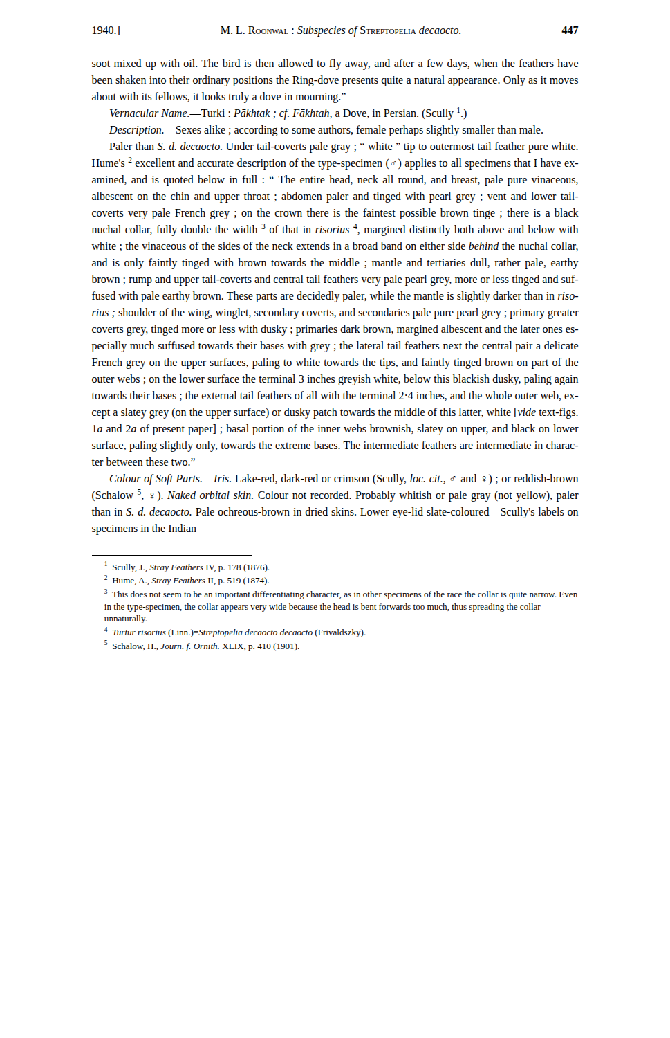1940.] M. L. Roonwal : Subspecies of Streptopelia decaocto. 447
soot mixed up with oil. The bird is then allowed to fly away, and after a few days, when the feathers have been shaken into their ordinary positions the Ring-dove presents quite a natural appearance. Only as it moves about with its fellows, it looks truly a dove in mourning.”
Vernacular Name.—Turki : Pākhtak ; cf. Fākhtah, a Dove, in Persian. (Scully 1.)
Description.—Sexes alike ; according to some authors, female perhaps slightly smaller than male.
Paler than S. d. decaocto. Under tail-coverts pale gray ; “ white ” tip to outermost tail feather pure white. Hume's 2 excellent and accurate description of the type-specimen (♂) applies to all specimens that I have examined, and is quoted below in full : “ The entire head, neck all round, and breast, pale pure vinaceous, albescent on the chin and upper throat ; abdomen paler and tinged with pearl grey ; vent and lower tail-coverts very pale French grey ; on the crown there is the faintest possible brown tinge ; there is a black nuchal collar, fully double the width 3 of that in risorius 4, margined distinctly both above and below with white ; the vinaceous of the sides of the neck extends in a broad band on either side behind the nuchal collar, and is only faintly tinged with brown towards the middle ; mantle and tertiaries dull, rather pale, earthy brown ; rump and upper tail-coverts and central tail feathers very pale pearl grey, more or less tinged and suffused with pale earthy brown. These parts are decidedly paler, while the mantle is slightly darker than in risorius ; shoulder of the wing, winglet, secondary coverts, and secondaries pale pure pearl grey ; primary greater coverts grey, tinged more or less with dusky ; primaries dark brown, margined albescent and the later ones especially much suffused towards their bases with grey ; the lateral tail feathers next the central pair a delicate French grey on the upper surfaces, paling to white towards the tips, and faintly tinged brown on part of the outer webs ; on the lower surface the terminal 3 inches greyish white, below this blackish dusky, paling again towards their bases ; the external tail feathers of all with the terminal 2·4 inches, and the whole outer web, except a slatey grey (on the upper surface) or dusky patch towards the middle of this latter, white [vide text-figs. 1a and 2a of present paper] ; basal portion of the inner webs brownish, slatey on upper, and black on lower surface, paling slightly only, towards the extreme bases. The intermediate feathers are intermediate in character between these two.”
Colour of Soft Parts.—Iris. Lake-red, dark-red or crimson (Scully, loc. cit., ♂ and ♀) ; or reddish-brown (Schalow 5, ♀). Naked orbital skin. Colour not recorded. Probably whitish or pale gray (not yellow), paler than in S. d. decaocto. Pale ochreous-brown in dried skins. Lower eye-lid slate-coloured—Scully's labels on specimens in the Indian
1 Scully, J., Stray Feathers IV, p. 178 (1876).
2 Hume, A., Stray Feathers II, p. 519 (1874).
3 This does not seem to be an important differentiating character, as in other specimens of the race the collar is quite narrow. Even in the type-specimen, the collar appears very wide because the head is bent forwards too much, thus spreading the collar unnaturally.
4 Turtur risorius (Linn.)=Streptopelia decaocto decaocto (Frivaldszky).
5 Schalow, H., Journ. f. Ornith. XLIX, p. 410 (1901).